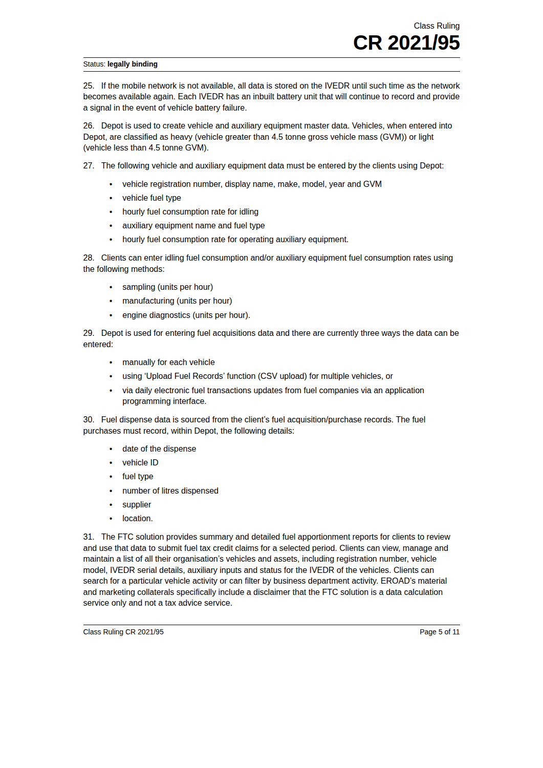Class Ruling
CR 2021/95
Status: legally binding
25. If the mobile network is not available, all data is stored on the IVEDR until such time as the network becomes available again. Each IVEDR has an inbuilt battery unit that will continue to record and provide a signal in the event of vehicle battery failure.
26. Depot is used to create vehicle and auxiliary equipment master data. Vehicles, when entered into Depot, are classified as heavy (vehicle greater than 4.5 tonne gross vehicle mass (GVM)) or light (vehicle less than 4.5 tonne GVM).
27. The following vehicle and auxiliary equipment data must be entered by the clients using Depot:
vehicle registration number, display name, make, model, year and GVM
vehicle fuel type
hourly fuel consumption rate for idling
auxiliary equipment name and fuel type
hourly fuel consumption rate for operating auxiliary equipment.
28. Clients can enter idling fuel consumption and/or auxiliary equipment fuel consumption rates using the following methods:
sampling (units per hour)
manufacturing (units per hour)
engine diagnostics (units per hour).
29. Depot is used for entering fuel acquisitions data and there are currently three ways the data can be entered:
manually for each vehicle
using ‘Upload Fuel Records’ function (CSV upload) for multiple vehicles, or
via daily electronic fuel transactions updates from fuel companies via an application programming interface.
30. Fuel dispense data is sourced from the client’s fuel acquisition/purchase records. The fuel purchases must record, within Depot, the following details:
date of the dispense
vehicle ID
fuel type
number of litres dispensed
supplier
location.
31. The FTC solution provides summary and detailed fuel apportionment reports for clients to review and use that data to submit fuel tax credit claims for a selected period. Clients can view, manage and maintain a list of all their organisation’s vehicles and assets, including registration number, vehicle model, IVEDR serial details, auxiliary inputs and status for the IVEDR of the vehicles. Clients can search for a particular vehicle activity or can filter by business department activity. EROAD’s material and marketing collaterals specifically include a disclaimer that the FTC solution is a data calculation service only and not a tax advice service.
Class Ruling CR 2021/95 Page 5 of 11